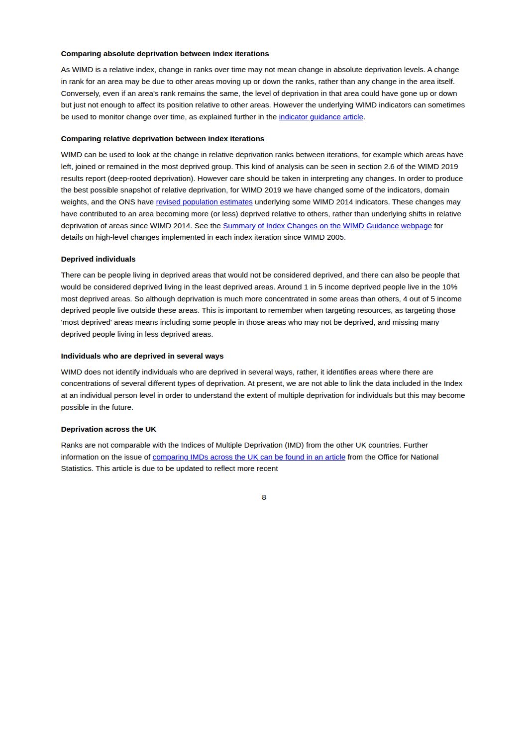Comparing absolute deprivation between index iterations
As WIMD is a relative index, change in ranks over time may not mean change in absolute deprivation levels. A change in rank for an area may be due to other areas moving up or down the ranks, rather than any change in the area itself. Conversely, even if an area's rank remains the same, the level of deprivation in that area could have gone up or down but just not enough to affect its position relative to other areas. However the underlying WIMD indicators can sometimes be used to monitor change over time, as explained further in the indicator guidance article.
Comparing relative deprivation between index iterations
WIMD can be used to look at the change in relative deprivation ranks between iterations, for example which areas have left, joined or remained in the most deprived group. This kind of analysis can be seen in section 2.6 of the WIMD 2019 results report (deep-rooted deprivation). However care should be taken in interpreting any changes. In order to produce the best possible snapshot of relative deprivation, for WIMD 2019 we have changed some of the indicators, domain weights, and the ONS have revised population estimates underlying some WIMD 2014 indicators. These changes may have contributed to an area becoming more (or less) deprived relative to others, rather than underlying shifts in relative deprivation of areas since WIMD 2014. See the Summary of Index Changes on the WIMD Guidance webpage for details on high-level changes implemented in each index iteration since WIMD 2005.
Deprived individuals
There can be people living in deprived areas that would not be considered deprived, and there can also be people that would be considered deprived living in the least deprived areas. Around 1 in 5 income deprived people live in the 10% most deprived areas. So although deprivation is much more concentrated in some areas than others, 4 out of 5 income deprived people live outside these areas. This is important to remember when targeting resources, as targeting those 'most deprived' areas means including some people in those areas who may not be deprived, and missing many deprived people living in less deprived areas.
Individuals who are deprived in several ways
WIMD does not identify individuals who are deprived in several ways, rather, it identifies areas where there are concentrations of several different types of deprivation. At present, we are not able to link the data included in the Index at an individual person level in order to understand the extent of multiple deprivation for individuals but this may become possible in the future.
Deprivation across the UK
Ranks are not comparable with the Indices of Multiple Deprivation (IMD) from the other UK countries. Further information on the issue of comparing IMDs across the UK can be found in an article from the Office for National Statistics. This article is due to be updated to reflect more recent
8